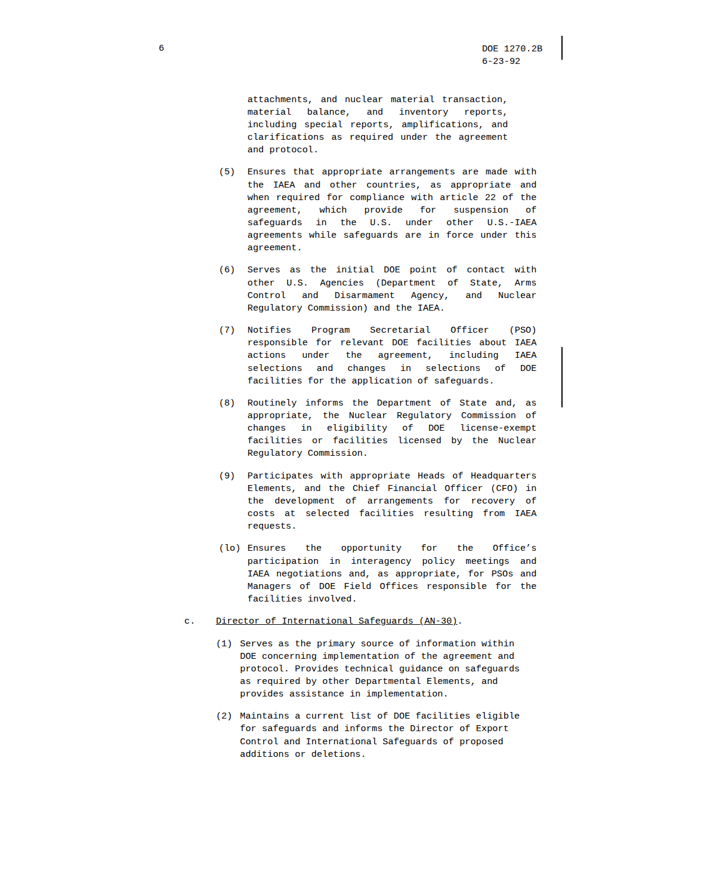6
DOE 1270.2B 6-23-92
attachments, and nuclear material transaction, material balance, and inventory reports, including special reports, amplifications, and clarifications as required under the agreement and protocol.
(5) Ensures that appropriate arrangements are made with the IAEA and other countries, as appropriate and when required for compliance with article 22 of the agreement, which provide for suspension of safeguards in the U.S. under other U.S.-IAEA agreements while safeguards are in force under this agreement.
(6) Serves as the initial DOE point of contact with other U.S. Agencies (Department of State, Arms Control and Disarmament Agency, and Nuclear Regulatory Commission) and the IAEA.
(7) Notifies Program Secretarial Officer (PSO) responsible for relevant DOE facilities about IAEA actions under the agreement, including IAEA selections and changes in selections of DOE facilities for the application of safeguards.
(8) Routinely informs the Department of State and, as appropriate, the Nuclear Regulatory Commission of changes in eligibility of DOE license-exempt facilities or facilities licensed by the Nuclear Regulatory Commission.
(9) Participates with appropriate Heads of Headquarters Elements, and the Chief Financial Officer (CFO) in the development of arrangements for recovery of costs at selected facilities resulting from IAEA requests.
(lo) Ensures the opportunity for the Office’s participation in interagency policy meetings and IAEA negotiations and, as appropriate, for PSOs and Managers of DOE Field Offices responsible for the facilities involved.
c. Director of International Safeguards (AN-30).
(1) Serves as the primary source of information within DOE concerning implementation of the agreement and protocol. Provides technical guidance on safeguards as required by other Departmental Elements, and provides assistance in implementation.
(2) Maintains a current list of DOE facilities eligible for safeguards and informs the Director of Export Control and International Safeguards of proposed additions or deletions.